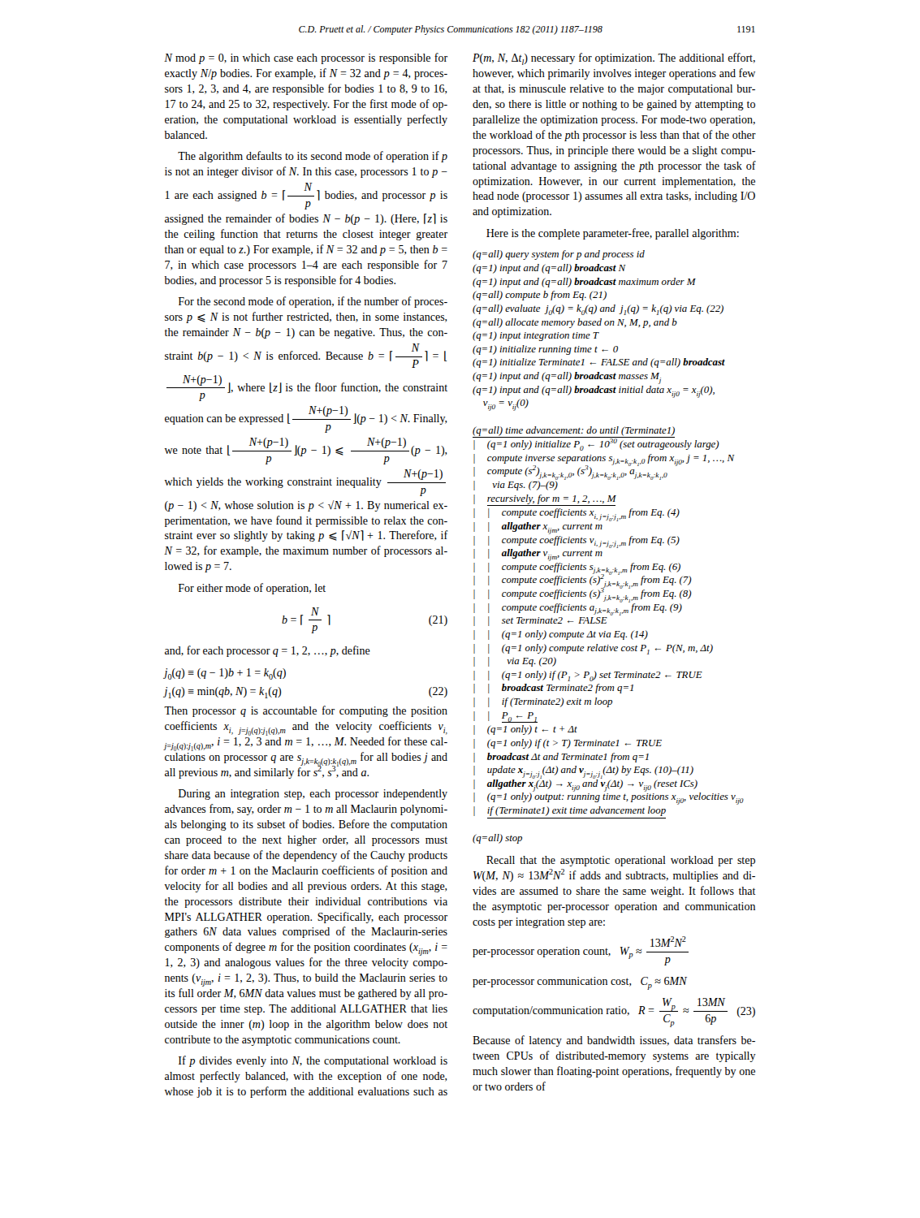C.D. Pruett et al. / Computer Physics Communications 182 (2011) 1187–1198
1191
N mod p = 0, in which case each processor is responsible for exactly N/p bodies. For example, if N = 32 and p = 4, processors 1, 2, 3, and 4, are responsible for bodies 1 to 8, 9 to 16, 17 to 24, and 25 to 32, respectively. For the first mode of operation, the computational workload is essentially perfectly balanced.
The algorithm defaults to its second mode of operation if p is not an integer divisor of N. In this case, processors 1 to p − 1 are each assigned b = ⌈Np⌉ bodies, and processor p is assigned the remainder of bodies N − b(p − 1). (Here, ⌈z⌉ is the ceiling function that returns the closest integer greater than or equal to z.) For example, if N = 32 and p = 5, then b = 7, in which case processors 1–4 are each responsible for 7 bodies, and processor 5 is responsible for 4 bodies.
For the second mode of operation, if the number of processors p ⩽ N is not further restricted, then, in some instances, the remainder N − b(p − 1) can be negative. Thus, the constraint b(p − 1) < N is enforced. Because b = ⌈NP⌉ = ⌊N+(p−1) p⌋, where ⌊z⌋ is the floor function, the constraint equation can be expressed ⌊N+(p−1) p⌋(p − 1) < N. Finally, we note that ⌊N+(p−1) p⌋(p − 1) ⩽ N+(p−1) p(p − 1), which yields the working constraint inequality N+(p−1) p(p − 1) < N, whose solution is p < √N + 1. By numerical experimentation, we have found it permissible to relax the constraint ever so slightly by taking p ⩽ ⌈√N⌉ + 1. Therefore, if N = 32, for example, the maximum number of processors allowed is p = 7.
For either mode of operation, let
b = ⌈ Np ⌉ (21)
and, for each processor q = 1, 2, …, p, define
j0(q) ≡ (q − 1)b + 1 = k0(q) j1(q) ≡ min(qb, N) = k1(q) (22)
Then processor q is accountable for computing the position coefficients xi, j=j0(q):j1(q),m and the velocity coefficients vi, j=j0(q):j1(q),m, i = 1, 2, 3 and m = 1, …, M. Needed for these calculations on processor q are sj,k=k0(q):k1(q),m for all bodies j and all previous m, and similarly for s2, s3, and a.
During an integration step, each processor independently advances from, say, order m − 1 to m all Maclaurin polynomials belonging to its subset of bodies. Before the computation can proceed to the next higher order, all processors must share data because of the dependency of the Cauchy products for order m + 1 on the Maclaurin coefficients of position and velocity for all bodies and all previous orders. At this stage, the processors distribute their individual contributions via MPI's ALLGATHER operation. Specifically, each processor gathers 6N data values comprised of the Maclaurin-series components of degree m for the position coordinates (xijm, i = 1, 2, 3) and analogous values for the three velocity components (vijm, i = 1, 2, 3). Thus, to build the Maclaurin series to its full order M, 6MN data values must be gathered by all processors per time step. The additional ALLGATHER that lies outside the inner (m) loop in the algorithm below does not contribute to the asymptotic communications count.
If p divides evenly into N, the computational workload is almost perfectly balanced, with the exception of one node, whose job it is to perform the additional evaluations such as P(m, N, Δtl) necessary for optimization. The additional effort, however, which primarily involves integer operations and few at that, is minuscule relative to the major computational burden, so there is little or nothing to be gained by attempting to parallelize the optimization process. For mode-two operation, the workload of the pth processor is less than that of the other processors. Thus, in principle there would be a slight computational advantage to assigning the pth processor the task of optimization. However, in our current implementation, the head node (processor 1) assumes all extra tasks, including I/O and optimization.
Here is the complete parameter-free, parallel algorithm:
(q=all) query system for p and process id (q=1) input and (q=all) broadcast N (q=1) input and (q=all) broadcast maximum order M (q=all) compute b from Eq. (21) (q=all) evaluate j0(q) = k0(q) and j1(q) = k1(q) via Eq. (22) (q=all) allocate memory based on N, M, p, and b (q=1) input integration time T (q=1) initialize running time t ← 0 (q=1) initialize Terminate1 ← FALSE and (q=all) broadcast (q=1) input and (q=all) broadcast masses Mj (q=1) input and (q=all) broadcast initial data xij0 = xij(0), vij0 = vij(0) (q=all) time advancement: do until (Terminate1) | (q=1 only) initialize P0 ← 1030 (set outrageously large) | compute inverse separations sj,k=k0:k1,0 from xij0, j = 1, …, N | compute (s2)j,k=k0:k1,0, (s3)j,k=k0:k1,0, aj,k=k0:k1,0 | via Eqs. (7)–(9) | recursively, for m = 1, 2, …, M | | compute coefficients xi, j=j0:j1,m from Eq. (4) | | allgather xijm, current m | | compute coefficients vi, j=j0:j1,m from Eq. (5) | | allgather vijm, current m | | compute coefficients sj,k=k0:k1,m from Eq. (6) | | compute coefficients (s)2j,k=k0:k1,m from Eq. (7) | | compute coefficients (s)3j,k=k0:k1,m from Eq. (8) | | compute coefficients aj,k=k0:k1,m from Eq. (9) | | set Terminate2 ← FALSE | | (q=1 only) compute Δt via Eq. (14) | | (q=1 only) compute relative cost P1 ← P(N, m, Δt) | | via Eq. (20) | | (q=1 only) if (P1 > P0) set Terminate2 ← TRUE | | broadcast Terminate2 from q=1 | | if (Terminate2) exit m loop | | P0 ← P1 | (q=1 only) t ← t + Δt | (q=1 only) if (t > T) Terminate1 ← TRUE | broadcast Δt and Terminate1 from q=1 | update xj=j0:j1(Δt) and vj=j0:j1(Δt) by Eqs. (10)–(11) | allgather xj(Δt) → xij0 and vj(Δt) → vij0 (reset ICs) | (q=1 only) output: running time t, positions xij0, velocities vij0 | if (Terminate1) exit time advancement loop (q=all) stop
Recall that the asymptotic operational workload per step W(M, N) ≈ 13M2N2 if adds and subtracts, multiplies and divides are assumed to share the same weight. It follows that the asymptotic per-processor operation and communication costs per integration step are:
per-processor operation count, Wp ≈ 13M2N2 p per-processor communication cost, Cp ≈ 6MN computation/communication ratio, R = Wp Cp ≈ 13MN 6p (23)
Because of latency and bandwidth issues, data transfers between CPUs of distributed-memory systems are typically much slower than floating-point operations, frequently by one or two orders of